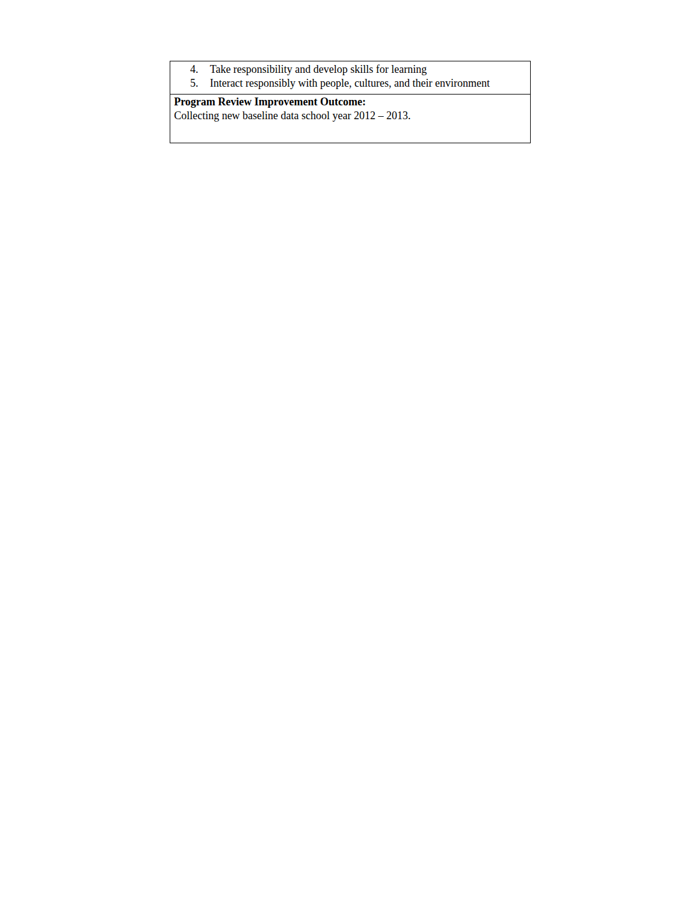| 4. Take responsibility and develop skills for learning 5. Interact responsibly with people, cultures, and their environment |
| Program Review Improvement Outcome: Collecting new baseline data school year 2012 – 2013. |